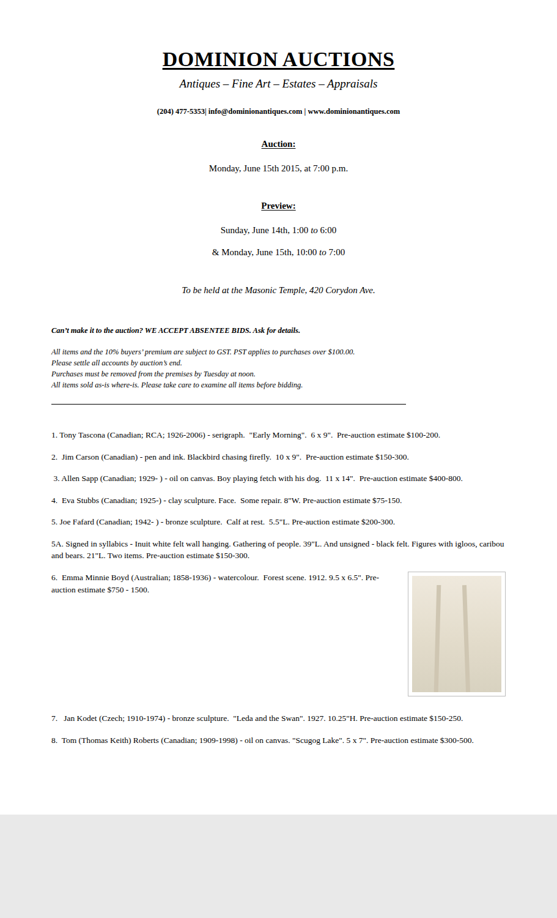DOMINION AUCTIONS
Antiques – Fine Art – Estates – Appraisals
(204) 477-5353| info@dominionantiques.com | www.dominionantiques.com
Auction:
Monday, June 15th 2015, at 7:00 p.m.
Preview:
Sunday, June 14th, 1:00 to 6:00
& Monday, June 15th, 10:00 to 7:00
To be held at the Masonic Temple, 420 Corydon Ave.
Can’t make it to the auction? WE ACCEPT ABSENTEE BIDS. Ask for details.
All items and the 10% buyers’ premium are subject to GST. PST applies to purchases over $100.00.
Please settle all accounts by auction’s end.
Purchases must be removed from the premises by Tuesday at noon.
All items sold as-is where-is. Please take care to examine all items before bidding.
1. Tony Tascona (Canadian; RCA; 1926-2006) - serigraph. "Early Morning". 6 x 9". Pre-auction estimate $100-200.
2. Jim Carson (Canadian) - pen and ink. Blackbird chasing firefly. 10 x 9". Pre-auction estimate $150-300.
3. Allen Sapp (Canadian; 1929- ) - oil on canvas. Boy playing fetch with his dog. 11 x 14". Pre-auction estimate $400-800.
4. Eva Stubbs (Canadian; 1925-) - clay sculpture. Face. Some repair. 8"W. Pre-auction estimate $75-150.
5. Joe Fafard (Canadian; 1942- ) - bronze sculpture. Calf at rest. 5.5"L. Pre-auction estimate $200-300.
5A. Signed in syllabics - Inuit white felt wall hanging. Gathering of people. 39"L. And unsigned - black felt. Figures with igloos, caribou and bears. 21"L. Two items. Pre-auction estimate $150-300.
6. Emma Minnie Boyd (Australian; 1858-1936) - watercolour. Forest scene. 1912. 9.5 x 6.5". Pre-auction estimate $750 - 1500.
7. Jan Kodet (Czech; 1910-1974) - bronze sculpture. "Leda and the Swan". 1927. 10.25"H. Pre-auction estimate $150-250.
8. Tom (Thomas Keith) Roberts (Canadian; 1909-1998) - oil on canvas. "Scugog Lake". 5 x 7". Pre-auction estimate $300-500.